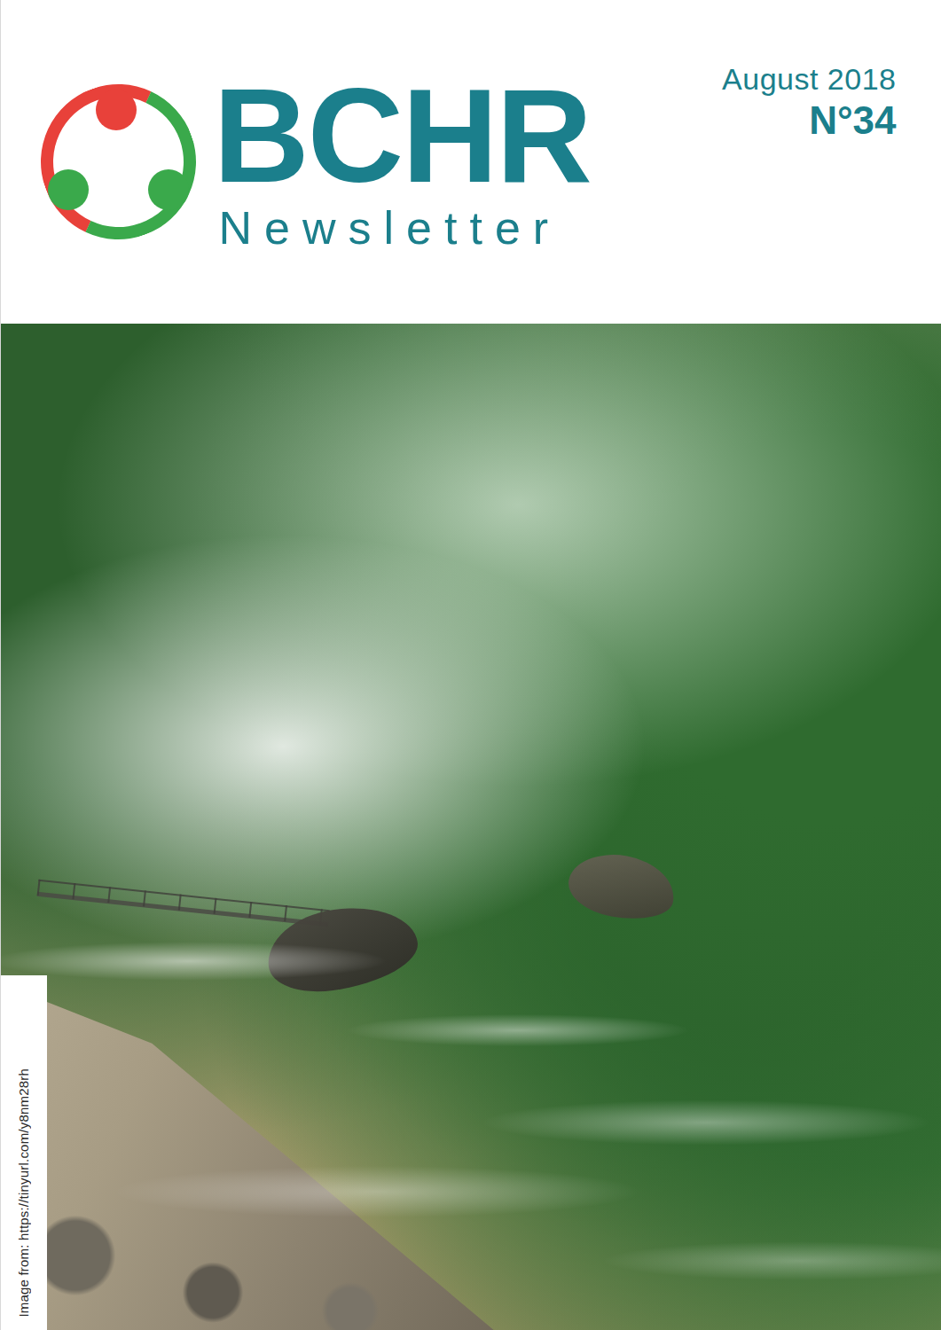BCHR
Newsletter
August 2018
N°34
Image from: https://tinyurl.com/y8nm28rh